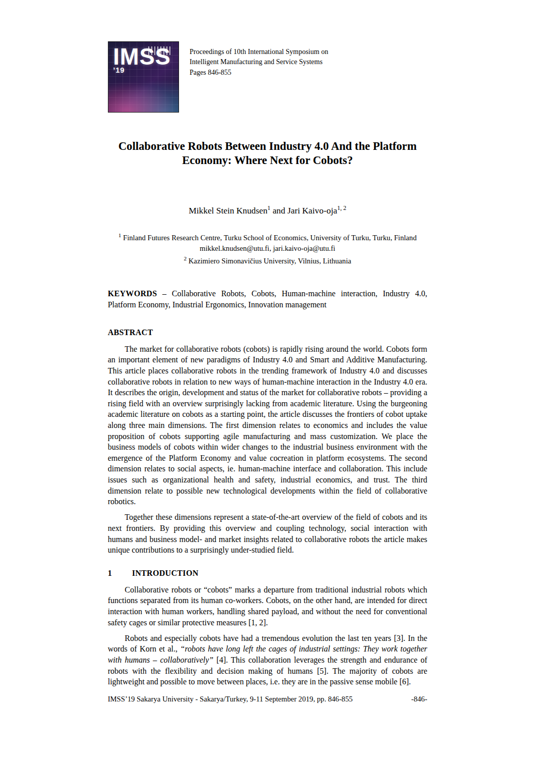IMSS’19
Proceedings of 10th International Symposium on
Intelligent Manufacturing and Service Systems
Pages 846-855
Collaborative Robots Between Industry 4.0 And the Platform
Economy: Where Next for Cobots?
Mikkel Stein Knudsen1 and Jari Kaivo-oja1, 2
1 Finland Futures Research Centre, Turku School of Economics, University of Turku, Turku, Finland
mikkel.knudsen@utu.fi, jari.kaivo-oja@utu.fi
2 Kazimiero Simonavičius University, Vilnius, Lithuania
KEYWORDS – Collaborative Robots, Cobots, Human-machine interaction, Industry 4.0, Platform Economy, Industrial Ergonomics, Innovation management
ABSTRACT
The market for collaborative robots (cobots) is rapidly rising around the world. Cobots form an important element of new paradigms of Industry 4.0 and Smart and Additive Manufacturing. This article places collaborative robots in the trending framework of Industry 4.0 and discusses collaborative robots in relation to new ways of human-machine interaction in the Industry 4.0 era. It describes the origin, development and status of the market for collaborative robots – providing a rising field with an overview surprisingly lacking from academic literature. Using the burgeoning academic literature on cobots as a starting point, the article discusses the frontiers of cobot uptake along three main dimensions. The first dimension relates to economics and includes the value proposition of cobots supporting agile manufacturing and mass customization. We place the business models of cobots within wider changes to the industrial business environment with the emergence of the Platform Economy and value cocreation in platform ecosystems. The second dimension relates to social aspects, ie. human-machine interface and collaboration. This include issues such as organizational health and safety, industrial economics, and trust. The third dimension relate to possible new technological developments within the field of collaborative robotics.
Together these dimensions represent a state-of-the-art overview of the field of cobots and its next frontiers. By providing this overview and coupling technology, social interaction with humans and business model- and market insights related to collaborative robots the article makes unique contributions to a surprisingly under-studied field.
1 INTRODUCTION
Collaborative robots or “cobots” marks a departure from traditional industrial robots which functions separated from its human co-workers. Cobots, on the other hand, are intended for direct interaction with human workers, handling shared payload, and without the need for conventional safety cages or similar protective measures [1, 2].
Robots and especially cobots have had a tremendous evolution the last ten years [3]. In the words of Korn et al., “robots have long left the cages of industrial settings: They work together with humans – collaboratively” [4]. This collaboration leverages the strength and endurance of robots with the flexibility and decision making of humans [5]. The majority of cobots are lightweight and possible to move between places, i.e. they are in the passive sense mobile [6].
IMSS’19 Sakarya University - Sakarya/Turkey, 9-11 September 2019, pp. 846-855
-846-